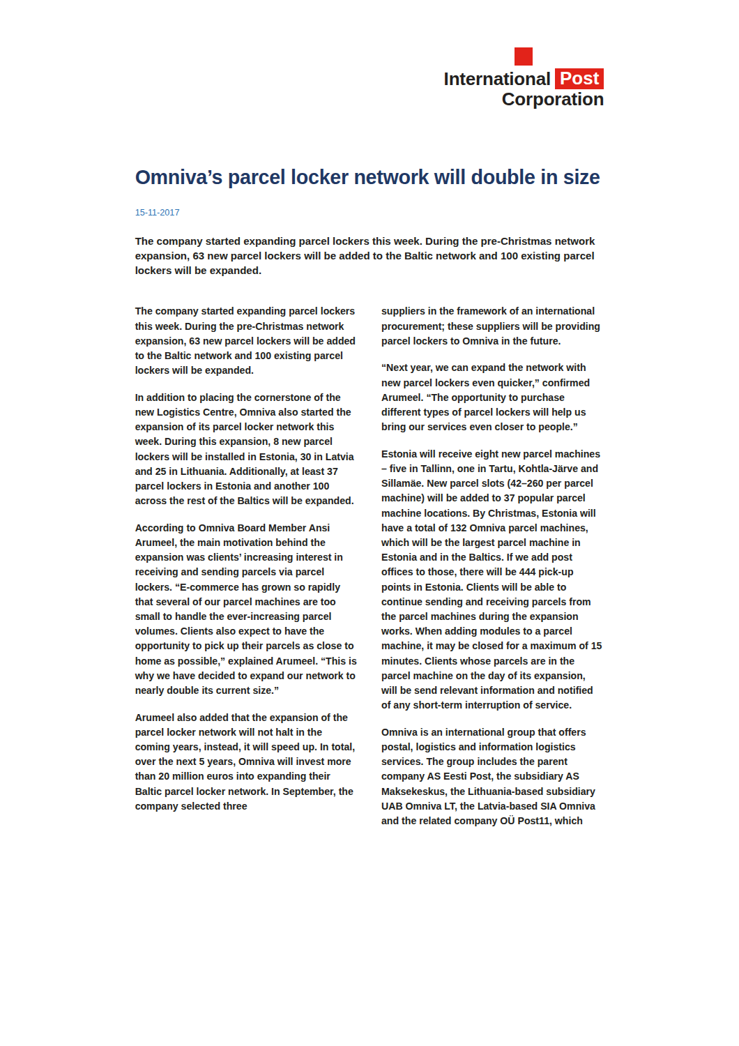International Post
Corporation
Omniva’s parcel locker network will double in size
15-11-2017
The company started expanding parcel lockers this week. During the pre-Christmas network expansion, 63 new parcel lockers will be added to the Baltic network and 100 existing parcel lockers will be expanded.
The company started expanding parcel lockers this week. During the pre-Christmas network expansion, 63 new parcel lockers will be added to the Baltic network and 100 existing parcel lockers will be expanded.
In addition to placing the cornerstone of the new Logistics Centre, Omniva also started the expansion of its parcel locker network this week. During this expansion, 8 new parcel lockers will be installed in Estonia, 30 in Latvia and 25 in Lithuania. Additionally, at least 37 parcel lockers in Estonia and another 100 across the rest of the Baltics will be expanded.
According to Omniva Board Member Ansi Arumeel, the main motivation behind the expansion was clients’ increasing interest in receiving and sending parcels via parcel lockers. “E-commerce has grown so rapidly that several of our parcel machines are too small to handle the ever-increasing parcel volumes. Clients also expect to have the opportunity to pick up their parcels as close to home as possible,” explained Arumeel. “This is why we have decided to expand our network to nearly double its current size.”
Arumeel also added that the expansion of the parcel locker network will not halt in the coming years, instead, it will speed up. In total, over the next 5 years, Omniva will invest more than 20 million euros into expanding their Baltic parcel locker network. In September, the company selected three
suppliers in the framework of an international procurement; these suppliers will be providing parcel lockers to Omniva in the future.
“Next year, we can expand the network with new parcel lockers even quicker,” confirmed Arumeel. “The opportunity to purchase different types of parcel lockers will help us bring our services even closer to people.”
Estonia will receive eight new parcel machines – five in Tallinn, one in Tartu, Kohtla-Järve and Sillamäe. New parcel slots (42–260 per parcel machine) will be added to 37 popular parcel machine locations. By Christmas, Estonia will have a total of 132 Omniva parcel machines, which will be the largest parcel machine in Estonia and in the Baltics. If we add post offices to those, there will be 444 pick-up points in Estonia. Clients will be able to continue sending and receiving parcels from the parcel machines during the expansion works. When adding modules to a parcel machine, it may be closed for a maximum of 15 minutes. Clients whose parcels are in the parcel machine on the day of its expansion, will be send relevant information and notified of any short-term interruption of service.
Omniva is an international group that offers postal, logistics and information logistics services. The group includes the parent company AS Eesti Post, the subsidiary AS Maksekeskus, the Lithuania-based subsidiary UAB Omniva LT, the Latvia-based SIA Omniva and the related company OÜ Post11, which